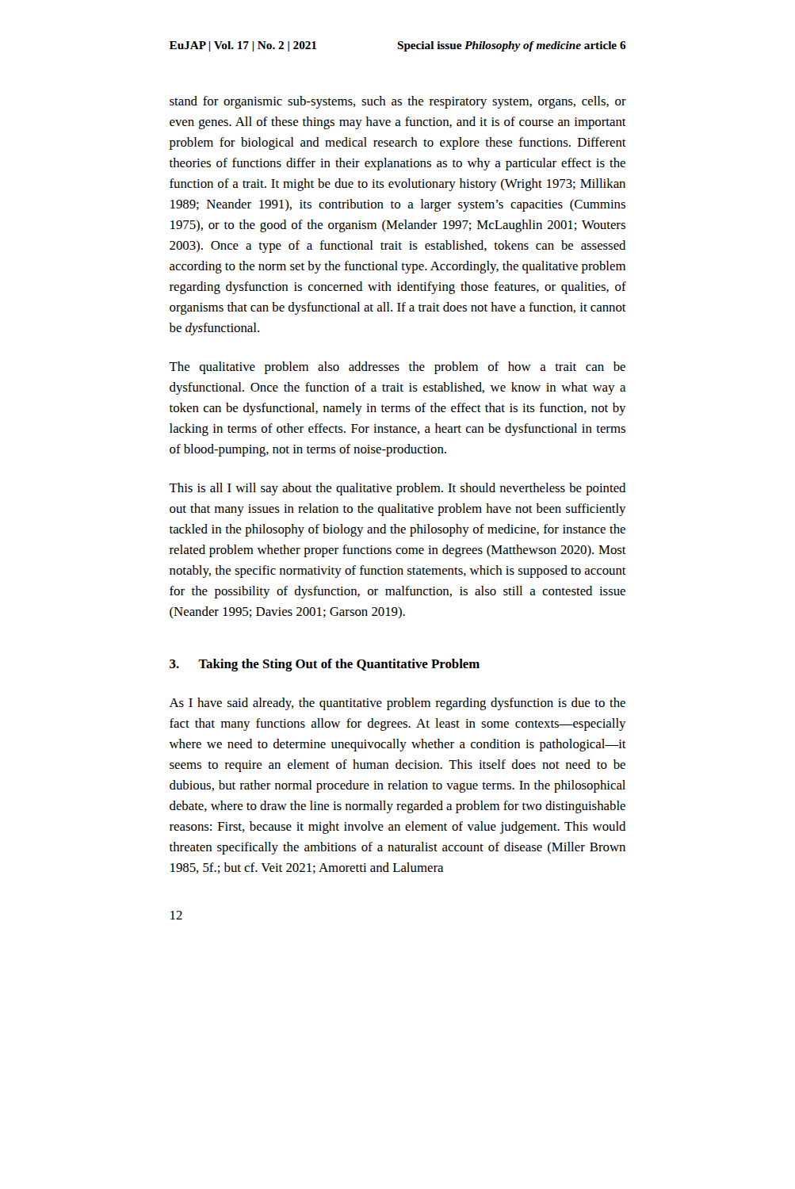EuJAP | Vol. 17 | No. 2 | 2021 Special issue Philosophy of medicine article 6
stand for organismic sub-systems, such as the respiratory system, organs, cells, or even genes. All of these things may have a function, and it is of course an important problem for biological and medical research to explore these functions. Different theories of functions differ in their explanations as to why a particular effect is the function of a trait. It might be due to its evolutionary history (Wright 1973; Millikan 1989; Neander 1991), its contribution to a larger system’s capacities (Cummins 1975), or to the good of the organism (Melander 1997; McLaughlin 2001; Wouters 2003). Once a type of a functional trait is established, tokens can be assessed according to the norm set by the functional type. Accordingly, the qualitative problem regarding dysfunction is concerned with identifying those features, or qualities, of organisms that can be dysfunctional at all. If a trait does not have a function, it cannot be dysfunctional.
The qualitative problem also addresses the problem of how a trait can be dysfunctional. Once the function of a trait is established, we know in what way a token can be dysfunctional, namely in terms of the effect that is its function, not by lacking in terms of other effects. For instance, a heart can be dysfunctional in terms of blood-pumping, not in terms of noise-production.
This is all I will say about the qualitative problem. It should nevertheless be pointed out that many issues in relation to the qualitative problem have not been sufficiently tackled in the philosophy of biology and the philosophy of medicine, for instance the related problem whether proper functions come in degrees (Matthewson 2020). Most notably, the specific normativity of function statements, which is supposed to account for the possibility of dysfunction, or malfunction, is also still a contested issue (Neander 1995; Davies 2001; Garson 2019).
3. Taking the Sting Out of the Quantitative Problem
As I have said already, the quantitative problem regarding dysfunction is due to the fact that many functions allow for degrees. At least in some contexts—especially where we need to determine unequivocally whether a condition is pathological—it seems to require an element of human decision. This itself does not need to be dubious, but rather normal procedure in relation to vague terms. In the philosophical debate, where to draw the line is normally regarded a problem for two distinguishable reasons: First, because it might involve an element of value judgement. This would threaten specifically the ambitions of a naturalist account of disease (Miller Brown 1985, 5f.; but cf. Veit 2021; Amoretti and Lalumera
12